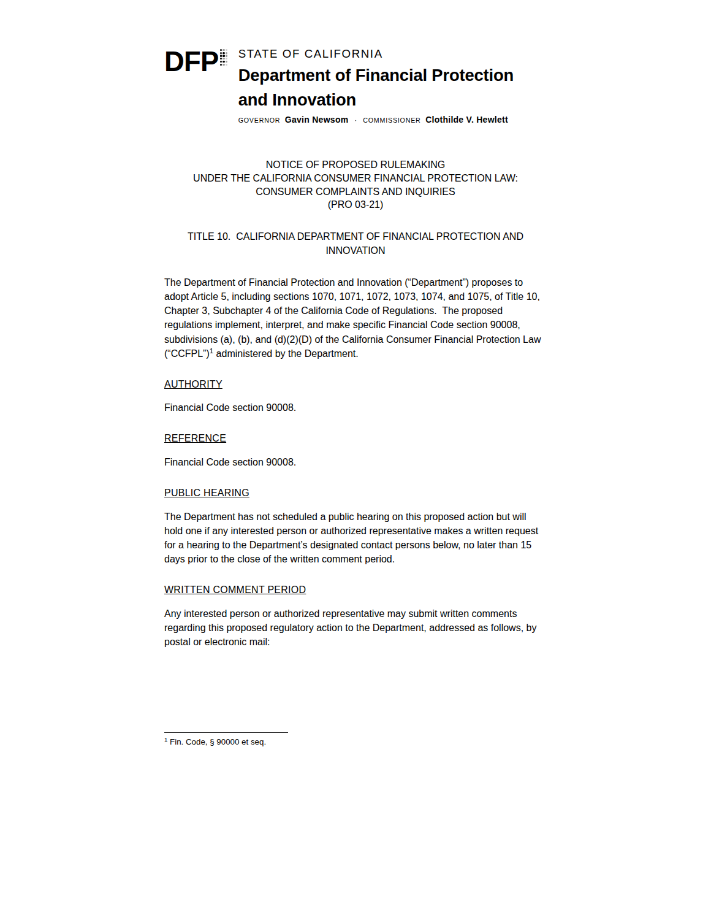DFP
STATE OF CALIFORNIA
Department of Financial Protection and Innovation
GOVERNOR Gavin Newsom · COMMISSIONER Clothilde V. Hewlett
NOTICE OF PROPOSED RULEMAKING
UNDER THE CALIFORNIA CONSUMER FINANCIAL PROTECTION LAW:
CONSUMER COMPLAINTS AND INQUIRIES
(PRO 03-21)
TITLE 10. CALIFORNIA DEPARTMENT OF FINANCIAL PROTECTION AND INNOVATION
The Department of Financial Protection and Innovation (“Department”) proposes to adopt Article 5, including sections 1070, 1071, 1072, 1073, 1074, and 1075, of Title 10, Chapter 3, Subchapter 4 of the California Code of Regulations. The proposed regulations implement, interpret, and make specific Financial Code section 90008, subdivisions (a), (b), and (d)(2)(D) of the California Consumer Financial Protection Law (“CCFPL”)1 administered by the Department.
AUTHORITY
Financial Code section 90008.
REFERENCE
Financial Code section 90008.
PUBLIC HEARING
The Department has not scheduled a public hearing on this proposed action but will hold one if any interested person or authorized representative makes a written request for a hearing to the Department’s designated contact persons below, no later than 15 days prior to the close of the written comment period.
WRITTEN COMMENT PERIOD
Any interested person or authorized representative may submit written comments regarding this proposed regulatory action to the Department, addressed as follows, by postal or electronic mail:
1 Fin. Code, § 90000 et seq.